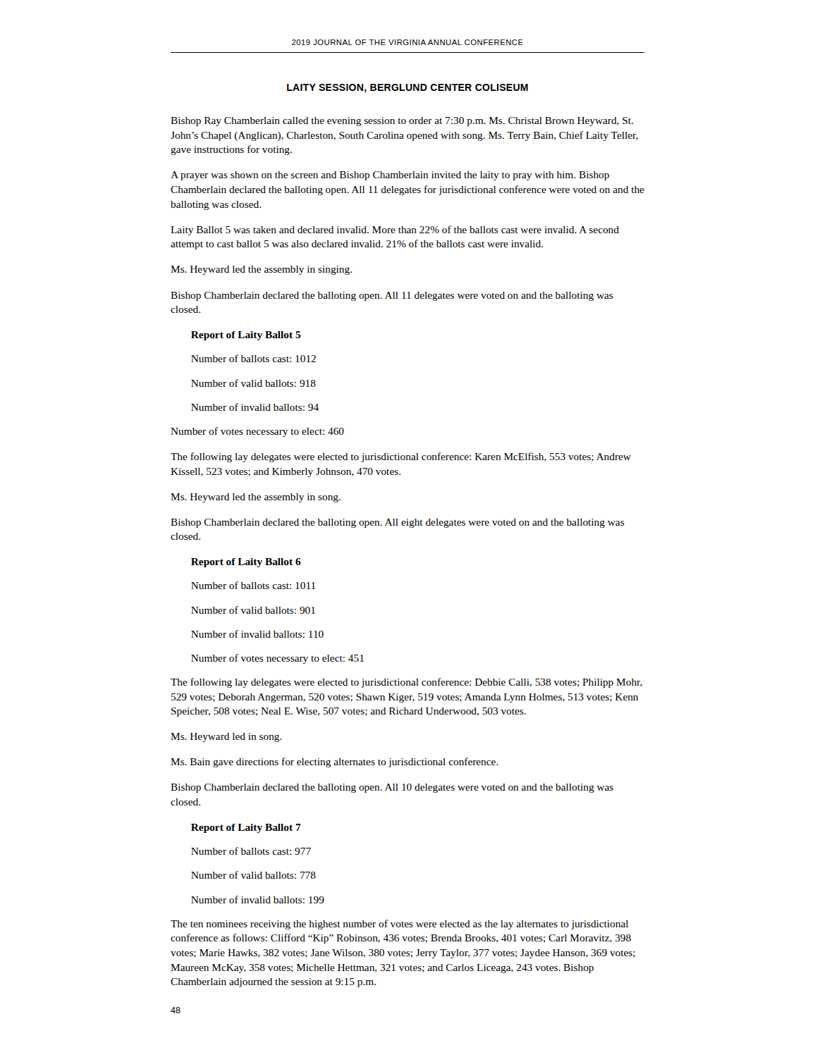2019 JOURNAL OF THE VIRGINIA ANNUAL CONFERENCE
LAITY SESSION, BERGLUND CENTER COLISEUM
Bishop Ray Chamberlain called the evening session to order at 7:30 p.m. Ms. Christal Brown Heyward, St. John’s Chapel (Anglican), Charleston, South Carolina opened with song. Ms. Terry Bain, Chief Laity Teller, gave instructions for voting.
A prayer was shown on the screen and Bishop Chamberlain invited the laity to pray with him. Bishop Chamberlain declared the balloting open. All 11 delegates for jurisdictional conference were voted on and the balloting was closed.
Laity Ballot 5 was taken and declared invalid. More than 22% of the ballots cast were invalid. A second attempt to cast ballot 5 was also declared invalid. 21% of the ballots cast were invalid.
Ms. Heyward led the assembly in singing.
Bishop Chamberlain declared the balloting open. All 11 delegates were voted on and the balloting was closed.
Report of Laity Ballot 5
Number of ballots cast: 1012
Number of valid ballots: 918
Number of invalid ballots: 94
Number of votes necessary to elect: 460
The following lay delegates were elected to jurisdictional conference: Karen McElfish, 553 votes; Andrew Kissell, 523 votes; and Kimberly Johnson, 470 votes.
Ms. Heyward led the assembly in song.
Bishop Chamberlain declared the balloting open. All eight delegates were voted on and the balloting was closed.
Report of Laity Ballot 6
Number of ballots cast: 1011
Number of valid ballots: 901
Number of invalid ballots: 110
Number of votes necessary to elect: 451
The following lay delegates were elected to jurisdictional conference: Debbie Calli, 538 votes; Philipp Mohr, 529 votes; Deborah Angerman, 520 votes; Shawn Kiger, 519 votes; Amanda Lynn Holmes, 513 votes; Kenn Speicher, 508 votes; Neal E. Wise, 507 votes; and Richard Underwood, 503 votes.
Ms. Heyward led in song.
Ms. Bain gave directions for electing alternates to jurisdictional conference.
Bishop Chamberlain declared the balloting open. All 10 delegates were voted on and the balloting was closed.
Report of Laity Ballot 7
Number of ballots cast: 977
Number of valid ballots: 778
Number of invalid ballots: 199
The ten nominees receiving the highest number of votes were elected as the lay alternates to jurisdictional conference as follows: Clifford “Kip” Robinson, 436 votes; Brenda Brooks, 401 votes; Carl Moravitz, 398 votes; Marie Hawks, 382 votes; Jane Wilson, 380 votes; Jerry Taylor, 377 votes; Jaydee Hanson, 369 votes; Maureen McKay, 358 votes; Michelle Hettman, 321 votes; and Carlos Liceaga, 243 votes. Bishop Chamberlain adjourned the session at 9:15 p.m.
48